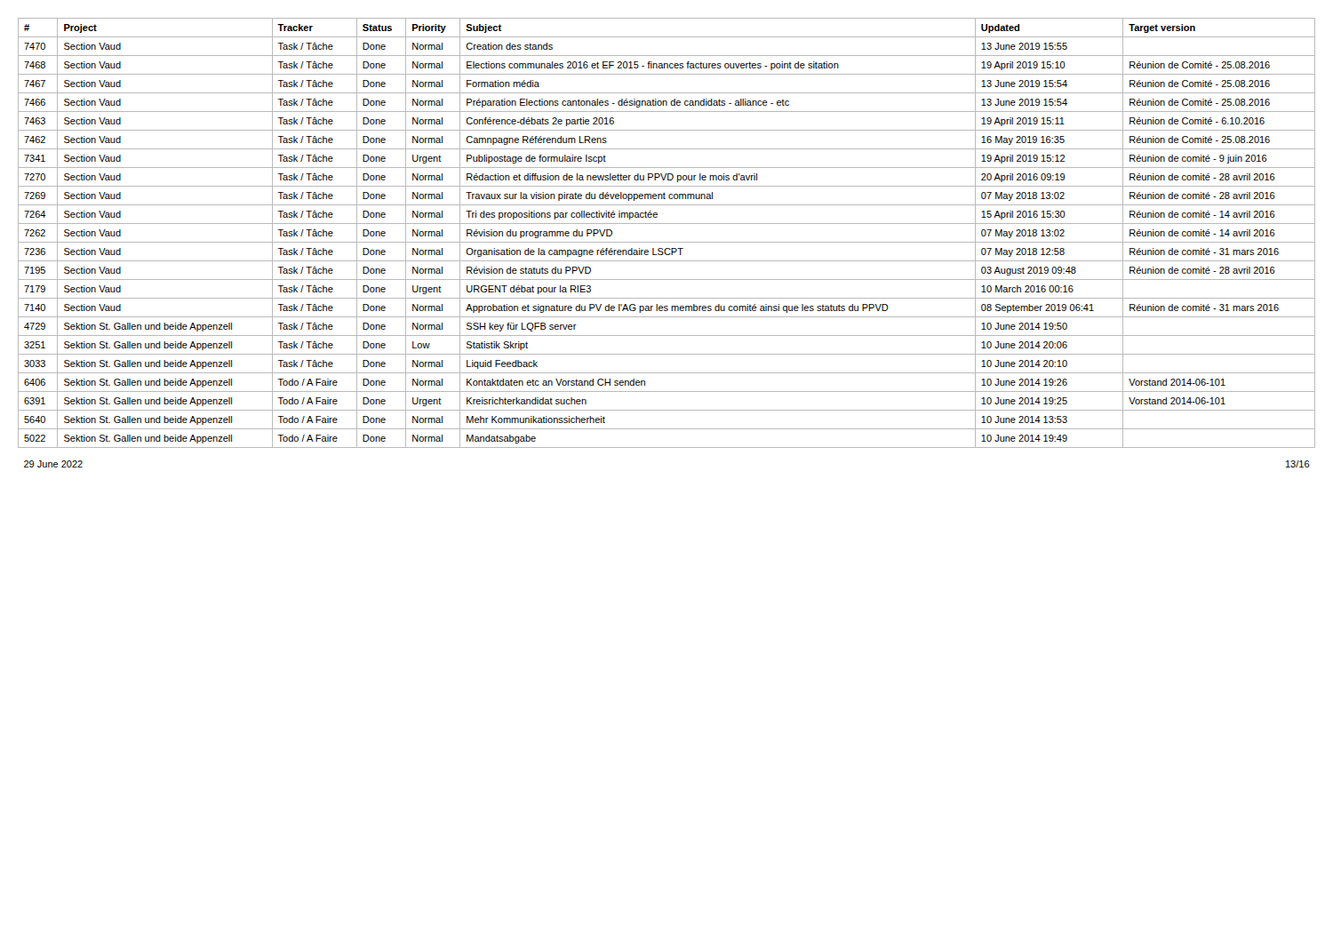| # | Project | Tracker | Status | Priority | Subject | Updated | Target version |
| --- | --- | --- | --- | --- | --- | --- | --- |
| 7470 | Section Vaud | Task / Tâche | Done | Normal | Creation des stands | 13 June 2019 15:55 | |
| 7468 | Section Vaud | Task / Tâche | Done | Normal | Elections communales 2016 et EF 2015 - finances factures ouvertes - point de sitation | 19 April 2019 15:10 | Réunion de Comité - 25.08.2016 |
| 7467 | Section Vaud | Task / Tâche | Done | Normal | Formation média | 13 June 2019 15:54 | Réunion de Comité - 25.08.2016 |
| 7466 | Section Vaud | Task / Tâche | Done | Normal | Préparation Elections cantonales - désignation de candidats - alliance - etc | 13 June 2019 15:54 | Réunion de Comité - 25.08.2016 |
| 7463 | Section Vaud | Task / Tâche | Done | Normal | Conférence-débats 2e partie 2016 | 19 April 2019 15:11 | Réunion de Comité - 6.10.2016 |
| 7462 | Section Vaud | Task / Tâche | Done | Normal | Camnpagne Référendum LRens | 16 May 2019 16:35 | Réunion de Comité - 25.08.2016 |
| 7341 | Section Vaud | Task / Tâche | Done | Urgent | Publipostage de formulaire Iscpt | 19 April 2019 15:12 | Réunion de comité - 9 juin 2016 |
| 7270 | Section Vaud | Task / Tâche | Done | Normal | Rédaction et diffusion de la newsletter du PPVD pour le mois d'avril | 20 April 2016 09:19 | Réunion de comité - 28 avril 2016 |
| 7269 | Section Vaud | Task / Tâche | Done | Normal | Travaux sur la vision pirate du développement communal | 07 May 2018 13:02 | Réunion de comité - 28 avril 2016 |
| 7264 | Section Vaud | Task / Tâche | Done | Normal | Tri des propositions par collectivité impactée | 15 April 2016 15:30 | Réunion de comité - 14 avril 2016 |
| 7262 | Section Vaud | Task / Tâche | Done | Normal | Révision du programme du PPVD | 07 May 2018 13:02 | Réunion de comité - 14 avril 2016 |
| 7236 | Section Vaud | Task / Tâche | Done | Normal | Organisation de la campagne référendaire LSCPT | 07 May 2018 12:58 | Réunion de comité - 31 mars 2016 |
| 7195 | Section Vaud | Task / Tâche | Done | Normal | Révision de statuts du PPVD | 03 August 2019 09:48 | Réunion de comité - 28 avril 2016 |
| 7179 | Section Vaud | Task / Tâche | Done | Urgent | URGENT débat pour la RIE3 | 10 March 2016 00:16 | |
| 7140 | Section Vaud | Task / Tâche | Done | Normal | Approbation et signature du PV de l'AG par les membres du comité ainsi que les statuts du PPVD | 08 September 2019 06:41 | Réunion de comité - 31 mars 2016 |
| 4729 | Sektion St. Gallen und beide Appenzell | Task / Tâche | Done | Normal | SSH key für LQFB server | 10 June 2014 19:50 | |
| 3251 | Sektion St. Gallen und beide Appenzell | Task / Tâche | Done | Low | Statistik Skript | 10 June 2014 20:06 | |
| 3033 | Sektion St. Gallen und beide Appenzell | Task / Tâche | Done | Normal | Liquid Feedback | 10 June 2014 20:10 | |
| 6406 | Sektion St. Gallen und beide Appenzell | Todo / A Faire | Done | Normal | Kontaktdaten etc an Vorstand CH senden | 10 June 2014 19:26 | Vorstand 2014-06-101 |
| 6391 | Sektion St. Gallen und beide Appenzell | Todo / A Faire | Done | Urgent | Kreisrichterkandidat suchen | 10 June 2014 19:25 | Vorstand 2014-06-101 |
| 5640 | Sektion St. Gallen und beide Appenzell | Todo / A Faire | Done | Normal | Mehr Kommunikationssicherheit | 10 June 2014 13:53 | |
| 5022 | Sektion St. Gallen und beide Appenzell | Todo / A Faire | Done | Normal | Mandatsabgabe | 10 June 2014 19:49 | |
| 29 June 2022 | | 13/16 |